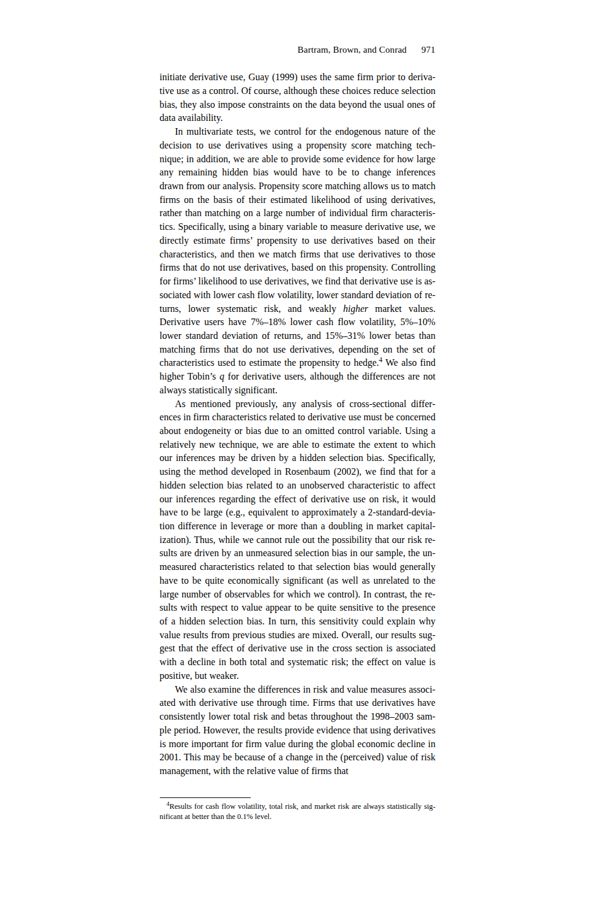Bartram, Brown, and Conrad 971
initiate derivative use, Guay (1999) uses the same firm prior to derivative use as a control. Of course, although these choices reduce selection bias, they also impose constraints on the data beyond the usual ones of data availability.
In multivariate tests, we control for the endogenous nature of the decision to use derivatives using a propensity score matching technique; in addition, we are able to provide some evidence for how large any remaining hidden bias would have to be to change inferences drawn from our analysis. Propensity score matching allows us to match firms on the basis of their estimated likelihood of using derivatives, rather than matching on a large number of individual firm characteristics. Specifically, using a binary variable to measure derivative use, we directly estimate firms’ propensity to use derivatives based on their characteristics, and then we match firms that use derivatives to those firms that do not use derivatives, based on this propensity. Controlling for firms’ likelihood to use derivatives, we find that derivative use is associated with lower cash flow volatility, lower standard deviation of returns, lower systematic risk, and weakly higher market values. Derivative users have 7%–18% lower cash flow volatility, 5%–10% lower standard deviation of returns, and 15%–31% lower betas than matching firms that do not use derivatives, depending on the set of characteristics used to estimate the propensity to hedge.4 We also find higher Tobin’s q for derivative users, although the differences are not always statistically significant.
As mentioned previously, any analysis of cross-sectional differences in firm characteristics related to derivative use must be concerned about endogeneity or bias due to an omitted control variable. Using a relatively new technique, we are able to estimate the extent to which our inferences may be driven by a hidden selection bias. Specifically, using the method developed in Rosenbaum (2002), we find that for a hidden selection bias related to an unobserved characteristic to affect our inferences regarding the effect of derivative use on risk, it would have to be large (e.g., equivalent to approximately a 2-standard-deviation difference in leverage or more than a doubling in market capitalization). Thus, while we cannot rule out the possibility that our risk results are driven by an unmeasured selection bias in our sample, the unmeasured characteristics related to that selection bias would generally have to be quite economically significant (as well as unrelated to the large number of observables for which we control). In contrast, the results with respect to value appear to be quite sensitive to the presence of a hidden selection bias. In turn, this sensitivity could explain why value results from previous studies are mixed. Overall, our results suggest that the effect of derivative use in the cross section is associated with a decline in both total and systematic risk; the effect on value is positive, but weaker.
We also examine the differences in risk and value measures associated with derivative use through time. Firms that use derivatives have consistently lower total risk and betas throughout the 1998–2003 sample period. However, the results provide evidence that using derivatives is more important for firm value during the global economic decline in 2001. This may be because of a change in the (perceived) value of risk management, with the relative value of firms that
4Results for cash flow volatility, total risk, and market risk are always statistically significant at better than the 0.1% level.